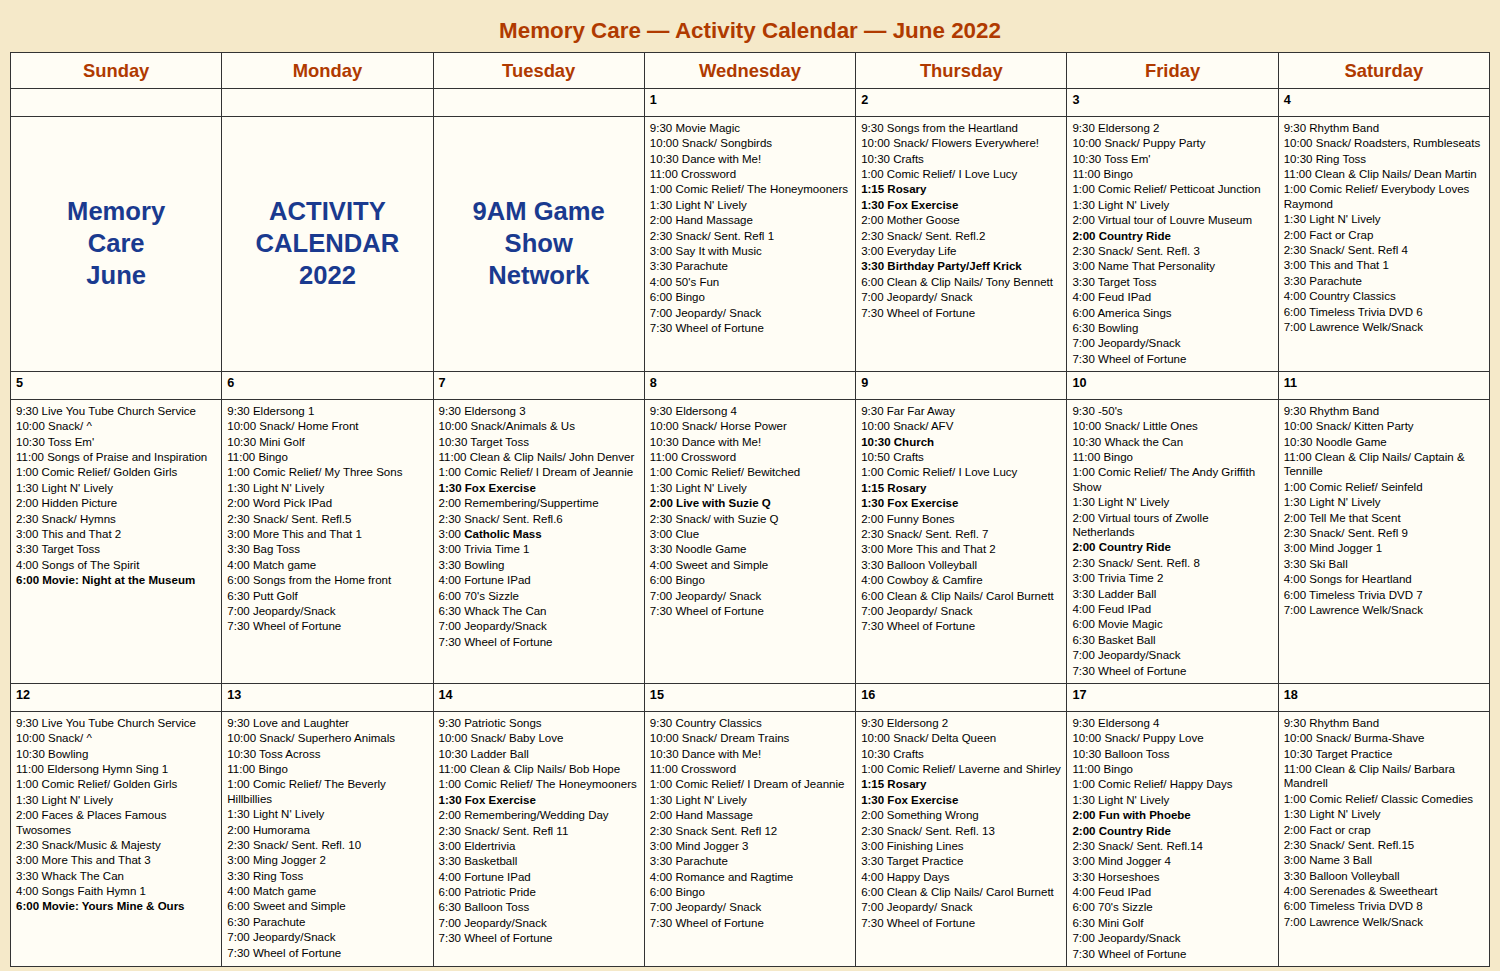Memory Care — Activity Calendar — June 2022
| Sunday | Monday | Tuesday | Wednesday | Thursday | Friday | Saturday |
| --- | --- | --- | --- | --- | --- | --- |
| | | | 1 | 2 | 3 | 4 |
| Memory Care June | ACTIVITY CALENDAR 2022 | 9AM Game Show Network | 9:30 Movie Magic 10:00 Snack/ Songbirds 10:30 Dance with Me! 11:00 Crossword 1:00 Comic Relief/ The Honeymooners 1:30 Light N' Lively 2:00 Hand Massage 2:30 Snack/ Sent. Refl 1 3:00 Say It with Music 3:30 Parachute 4:00 50's Fun 6:00 Bingo 7:00 Jeopardy/ Snack 7:30 Wheel of Fortune | 9:30 Songs from the Heartland 10:00 Snack/ Flowers Everywhere! 10:30 Crafts 1:00 Comic Relief/ I Love Lucy 1:15 Rosary 1:30 Fox Exercise 2:00 Mother Goose 2:30 Snack/ Sent. Refl.2 3:00 Everyday Life 3:30 Birthday Party/Jeff Krick 6:00 Clean & Clip Nails/ Tony Bennett 7:00 Jeopardy/ Snack 7:30 Wheel of Fortune | 9:30 Eldersong 2 10:00 Snack/ Puppy Party 10:30 Toss Em' 11:00 Bingo 1:00 Comic Relief/ Petticoat Junction 1:30 Light N' Lively 2:00 Virtual tour of Louvre Museum 2:00 Country Ride 2:30 Snack/ Sent. Refl. 3 3:00 Name That Personality 3:30 Target Toss 4:00 Feud IPad 6:00 America Sings 6:30 Bowling 7:00 Jeopardy/Snack 7:30 Wheel of Fortune | 9:30 Rhythm Band 10:00 Snack/ Roadsters, Rumbleseats 10:30 Ring Toss 11:00 Clean & Clip Nails/ Dean Martin 1:00 Comic Relief/ Everybody Loves Raymond 1:30 Light N' Lively 2:00 Fact or Crap 2:30 Snack/ Sent. Refl 4 3:00 This and That 1 3:30 Parachute 4:00 Country Classics 6:00 Timeless Trivia DVD 6 7:00 Lawrence Welk/Snack |
| 5 | 6 | 7 | 8 | 9 | 10 | 11 |
| 9:30 Live You Tube Church Service 10:00 Snack/ ^ 10:30 Toss Em' 11:00 Songs of Praise and Inspiration 1:00 Comic Relief/ Golden Girls 1:30 Light N' Lively 2:00 Hidden Picture 2:30 Snack/ Hymns 3:00 This and That 2 3:30 Target Toss 4:00 Songs of The Spirit 6:00 Movie: Night at the Museum | 9:30 Eldersong 1 10:00 Snack/ Home Front 10:30 Mini Golf 11:00 Bingo 1:00 Comic Relief/ My Three Sons 1:30 Light N' Lively 2:00 Word Pick IPad 2:30 Snack/ Sent. Refl.5 3:00 More This and That 1 3:30 Bag Toss 4:00 Match game 6:00 Songs from the Home front 6:30 Putt Golf 7:00 Jeopardy/Snack 7:30 Wheel of Fortune | 9:30 Eldersong 3 10:00 Snack/Animals & Us 10:30 Target Toss 11:00 Clean & Clip Nails/ John Denver 1:00 Comic Relief/ I Dream of Jeannie 1:30 Fox Exercise 2:00 Remembering/Suppertime 2:30 Snack/ Sent. Refl.6 3:00 Catholic Mass 3:00 Trivia Time 1 3:30 Bowling 4:00 Fortune IPad 6:00 70's Sizzle 6:30 Whack The Can 7:00 Jeopardy/Snack 7:30 Wheel of Fortune | 9:30 Eldersong 4 10:00 Snack/ Horse Power 10:30 Dance with Me! 11:00 Crossword 1:00 Comic Relief/ Bewitched 1:30 Light N' Lively 2:00 Live with Suzie Q 2:30 Snack/ with Suzie Q 3:00 Clue 3:30 Noodle Game 4:00 Sweet and Simple 6:00 Bingo 7:00 Jeopardy/ Snack 7:30 Wheel of Fortune | 9:30 Far Far Away 10:00 Snack/ AFV 10:30 Church 10:50 Crafts 1:00 Comic Relief/ I Love Lucy 1:15 Rosary 1:30 Fox Exercise 2:00 Funny Bones 2:30 Snack/ Sent. Refl. 7 3:00 More This and That 2 3:30 Balloon Volleyball 4:00 Cowboy & Camfire 6:00 Clean & Clip Nails/ Carol Burnett 7:00 Jeopardy/ Snack 7:30 Wheel of Fortune | 9:30 -50's 10:00 Snack/ Little Ones 10:30 Whack the Can 11:00 Bingo 1:00 Comic Relief/ The Andy Griffith Show 1:30 Light N' Lively 2:00 Virtual tours of Zwolle Netherlands 2:00 Country Ride 2:30 Snack/ Sent. Refl. 8 3:00 Trivia Time 2 3:30 Ladder Ball 4:00 Feud IPad 6:00 Movie Magic 6:30 Basket Ball 7:00 Jeopardy/Snack 7:30 Wheel of Fortune | 9:30 Rhythm Band 10:00 Snack/ Kitten Party 10:30 Noodle Game 11:00 Clean & Clip Nails/ Captain & Tennille 1:00 Comic Relief/ Seinfeld 1:30 Light N' Lively 2:00 Tell Me that Scent 2:30 Snack/ Sent. Refl 9 3:00 Mind Jogger 1 3:30 Ski Ball 4:00 Songs for Heartland 6:00 Timeless Trivia DVD 7 7:00 Lawrence Welk/Snack |
| 12 | 13 | 14 | 15 | 16 | 17 | 18 |
| 9:30 Live You Tube Church Service 10:00 Snack/ ^ 10:30 Bowling 11:00 Eldersong Hymn Sing 1 1:00 Comic Relief/ Golden Girls 1:30 Light N' Lively 2:00 Faces & Places Famous Twosomes 2:30 Snack/Music & Majesty 3:00 More This and That 3 3:30 Whack The Can 4:00 Songs Faith Hymn 1 6:00 Movie: Yours Mine & Ours | 9:30 Love and Laughter 10:00 Snack/ Superhero Animals 10:30 Toss Across 11:00 Bingo 1:00 Comic Relief/ The Beverly Hillbillies 1:30 Light N' Lively 2:00 Humorama 2:30 Snack/ Sent. Refl. 10 3:00 Ming Jogger 2 3:30 Ring Toss 4:00 Match game 6:00 Sweet and Simple 6:30 Parachute 7:00 Jeopardy/Snack 7:30 Wheel of Fortune | 9:30 Patriotic Songs 10:00 Snack/ Baby Love 10:30 Ladder Ball 11:00 Clean & Clip Nails/ Bob Hope 1:00 Comic Relief/ The Honeymooners 1:30 Fox Exercise 2:00 Remembering/Wedding Day 2:30 Snack/ Sent. Refl 11 3:00 Eldertrivia 3:30 Basketball 4:00 Fortune IPad 6:00 Patriotic Pride 6:30 Balloon Toss 7:00 Jeopardy/Snack 7:30 Wheel of Fortune | 9:30 Country Classics 10:00 Snack/ Dream Trains 10:30 Dance with Me! 11:00 Crossword 1:00 Comic Relief/ I Dream of Jeannie 1:30 Light N' Lively 2:00 Hand Massage 2:30 Snack Sent. Refl 12 3:00 Mind Jogger 3 3:30 Parachute 4:00 Romance and Ragtime 6:00 Bingo 7:00 Jeopardy/ Snack 7:30 Wheel of Fortune | 9:30 Eldersong 2 10:00 Snack/ Delta Queen 10:30 Crafts 1:00 Comic Relief/ Laverne and Shirley 1:15 Rosary 1:30 Fox Exercise 2:00 Something Wrong 2:30 Snack/ Sent. Refl. 13 3:00 Finishing Lines 3:30 Target Practice 4:00 Happy Days 6:00 Clean & Clip Nails/ Carol Burnett 7:00 Jeopardy/ Snack 7:30 Wheel of Fortune | 9:30 Eldersong 4 10:00 Snack/ Puppy Love 10:30 Balloon Toss 11:00 Bingo 1:00 Comic Relief/ Happy Days 1:30 Light N' Lively 2:00 Fun with Phoebe 2:00 Country Ride 2:30 Snack/ Sent. Refl.14 3:00 Mind Jogger 4 3:30 Horseshoes 4:00 Feud IPad 6:00 70's Sizzle 6:30 Mini Golf 7:00 Jeopardy/Snack 7:30 Wheel of Fortune | 9:30 Rhythm Band 10:00 Snack/ Burma-Shave 10:30 Target Practice 11:00 Clean & Clip Nails/ Barbara Mandrell 1:00 Comic Relief/ Classic Comedies 1:30 Light N' Lively 2:00 Fact or crap 2:30 Snack/ Sent. Refl.15 3:00 Name 3 Ball 3:30 Balloon Volleyball 4:00 Serenades & Sweetheart 6:00 Timeless Trivia DVD 8 7:00 Lawrence Welk/Snack |